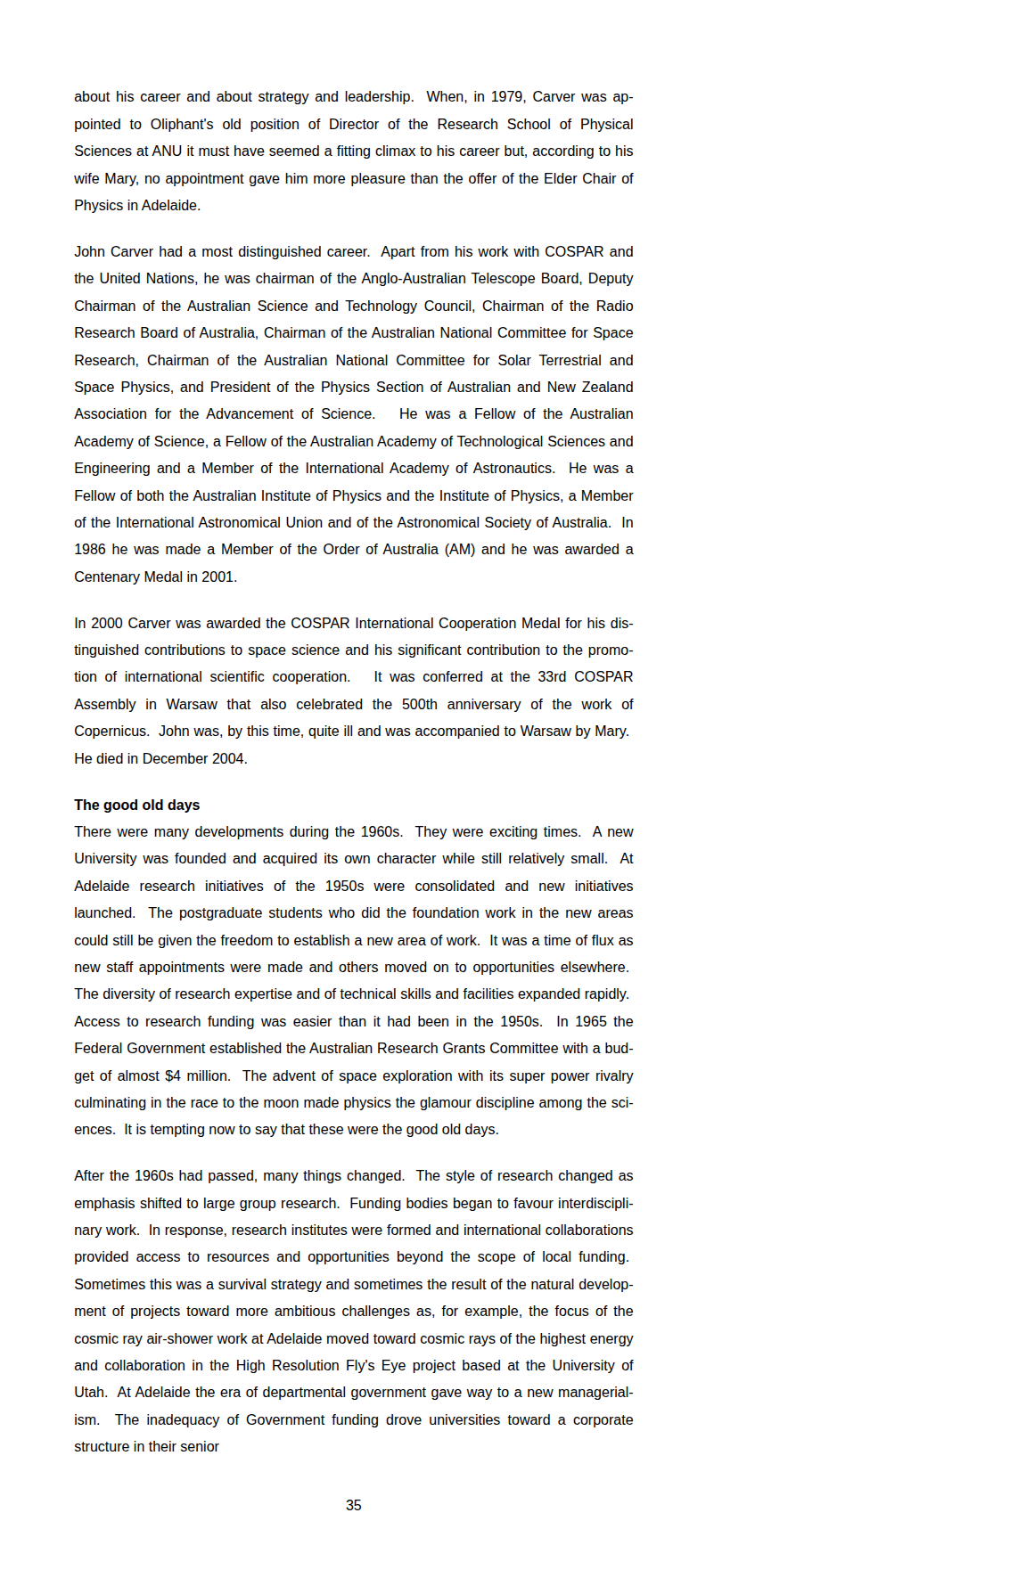about his career and about strategy and leadership. When, in 1979, Carver was appointed to Oliphant's old position of Director of the Research School of Physical Sciences at ANU it must have seemed a fitting climax to his career but, according to his wife Mary, no appointment gave him more pleasure than the offer of the Elder Chair of Physics in Adelaide.
John Carver had a most distinguished career. Apart from his work with COSPAR and the United Nations, he was chairman of the Anglo-Australian Telescope Board, Deputy Chairman of the Australian Science and Technology Council, Chairman of the Radio Research Board of Australia, Chairman of the Australian National Committee for Space Research, Chairman of the Australian National Committee for Solar Terrestrial and Space Physics, and President of the Physics Section of Australian and New Zealand Association for the Advancement of Science. He was a Fellow of the Australian Academy of Science, a Fellow of the Australian Academy of Technological Sciences and Engineering and a Member of the International Academy of Astronautics. He was a Fellow of both the Australian Institute of Physics and the Institute of Physics, a Member of the International Astronomical Union and of the Astronomical Society of Australia. In 1986 he was made a Member of the Order of Australia (AM) and he was awarded a Centenary Medal in 2001.
In 2000 Carver was awarded the COSPAR International Cooperation Medal for his distinguished contributions to space science and his significant contribution to the promotion of international scientific cooperation. It was conferred at the 33rd COSPAR Assembly in Warsaw that also celebrated the 500th anniversary of the work of Copernicus. John was, by this time, quite ill and was accompanied to Warsaw by Mary. He died in December 2004.
The good old days
There were many developments during the 1960s. They were exciting times. A new University was founded and acquired its own character while still relatively small. At Adelaide research initiatives of the 1950s were consolidated and new initiatives launched. The postgraduate students who did the foundation work in the new areas could still be given the freedom to establish a new area of work. It was a time of flux as new staff appointments were made and others moved on to opportunities elsewhere. The diversity of research expertise and of technical skills and facilities expanded rapidly. Access to research funding was easier than it had been in the 1950s. In 1965 the Federal Government established the Australian Research Grants Committee with a budget of almost $4 million. The advent of space exploration with its super power rivalry culminating in the race to the moon made physics the glamour discipline among the sciences. It is tempting now to say that these were the good old days.
After the 1960s had passed, many things changed. The style of research changed as emphasis shifted to large group research. Funding bodies began to favour interdisciplinary work. In response, research institutes were formed and international collaborations provided access to resources and opportunities beyond the scope of local funding. Sometimes this was a survival strategy and sometimes the result of the natural development of projects toward more ambitious challenges as, for example, the focus of the cosmic ray air-shower work at Adelaide moved toward cosmic rays of the highest energy and collaboration in the High Resolution Fly's Eye project based at the University of Utah. At Adelaide the era of departmental government gave way to a new managerialism. The inadequacy of Government funding drove universities toward a corporate structure in their senior
35